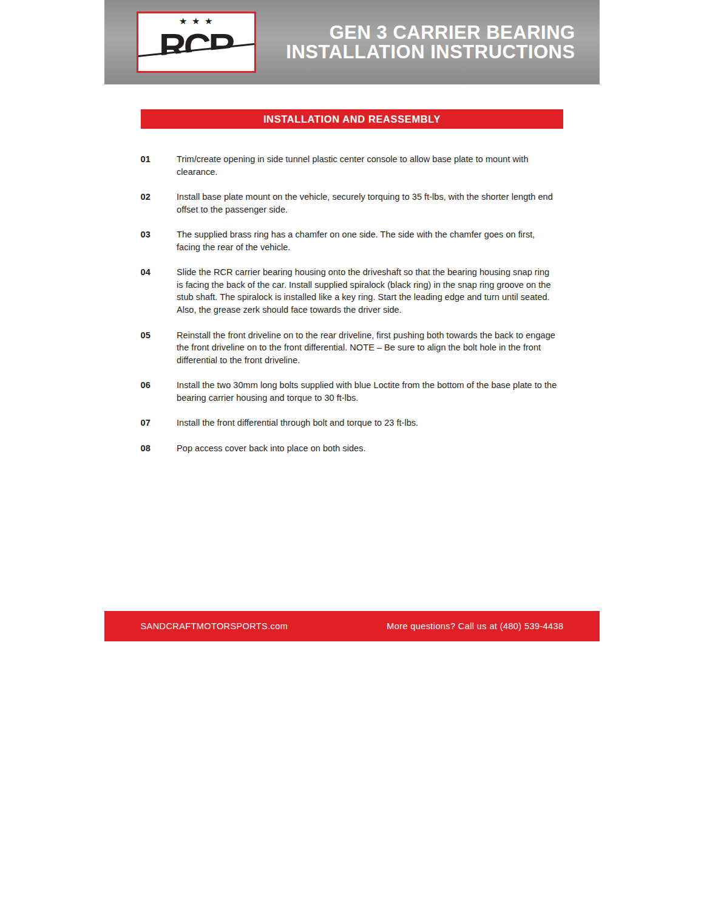★ ★ ★
RCR
Gen 3 Carrier Bearing
Installation Instructions
Installation and Reassembly
01 Trim/create opening in side tunnel plastic center console to allow base plate to mount with clearance.
02 Install base plate mount on the vehicle, securely torquing to 35 ft-lbs, with the shorter length end offset to the passenger side.
03 The supplied brass ring has a chamfer on one side. The side with the chamfer goes on first, facing the rear of the vehicle.
04 Slide the RCR carrier bearing housing onto the driveshaft so that the bearing housing snap ring is facing the back of the car. Install supplied spiralock (black ring) in the snap ring groove on the stub shaft. The spiralock is installed like a key ring. Start the leading edge and turn until seated. Also, the grease zerk should face towards the driver side.
05 Reinstall the front driveline on to the rear driveline, first pushing both towards the back to engage the front driveline on to the front differential. NOTE – Be sure to align the bolt hole in the front differential to the front driveline.
06 Install the two 30mm long bolts supplied with blue Loctite from the bottom of the base plate to the bearing carrier housing and torque to 30 ft-lbs.
07 Install the front differential through bolt and torque to 23 ft-lbs.
08 Pop access cover back into place on both sides.
SANDCRAFTMOTORSPORTS.com
More questions? Call us at (480) 539-4438